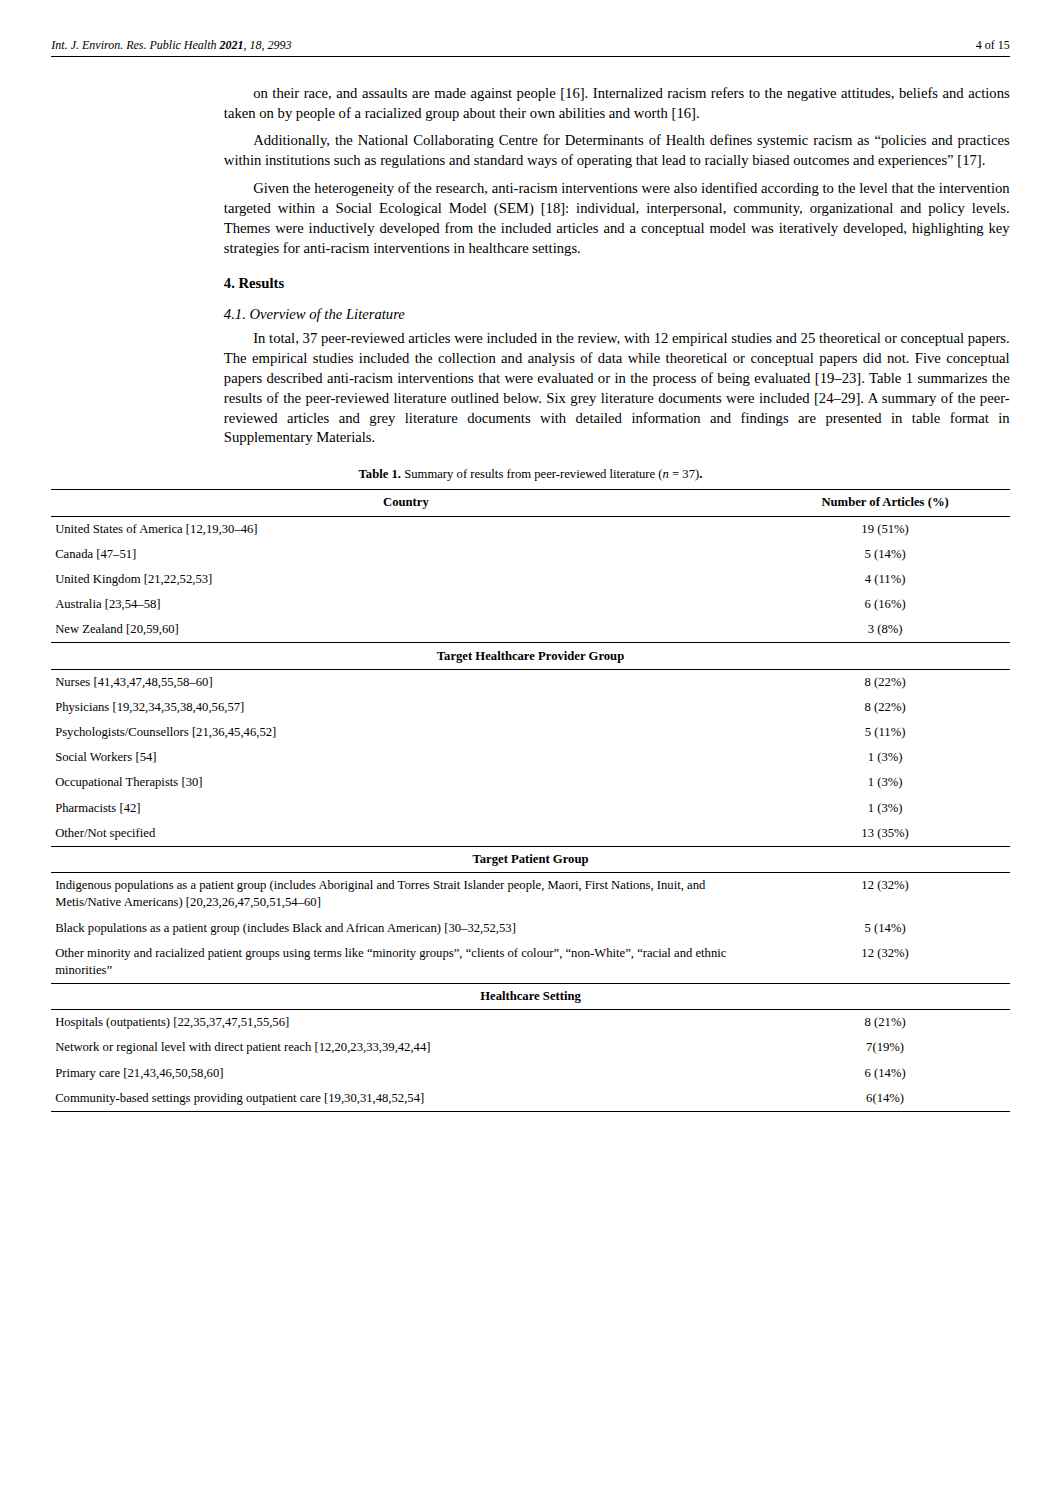Int. J. Environ. Res. Public Health 2021, 18, 2993 4 of 15
on their race, and assaults are made against people [16]. Internalized racism refers to the negative attitudes, beliefs and actions taken on by people of a racialized group about their own abilities and worth [16].
Additionally, the National Collaborating Centre for Determinants of Health defines systemic racism as “policies and practices within institutions such as regulations and standard ways of operating that lead to racially biased outcomes and experiences” [17].
Given the heterogeneity of the research, anti-racism interventions were also identified according to the level that the intervention targeted within a Social Ecological Model (SEM) [18]: individual, interpersonal, community, organizational and policy levels. Themes were inductively developed from the included articles and a conceptual model was iteratively developed, highlighting key strategies for anti-racism interventions in healthcare settings.
4. Results
4.1. Overview of the Literature
In total, 37 peer-reviewed articles were included in the review, with 12 empirical studies and 25 theoretical or conceptual papers. The empirical studies included the collection and analysis of data while theoretical or conceptual papers did not. Five conceptual papers described anti-racism interventions that were evaluated or in the process of being evaluated [19–23]. Table 1 summarizes the results of the peer-reviewed literature outlined below. Six grey literature documents were included [24–29]. A summary of the peer-reviewed articles and grey literature documents with detailed information and findings are presented in table format in Supplementary Materials.
Table 1. Summary of results from peer-reviewed literature (n = 37).
| Country | Number of Articles (%) |
| --- | --- |
| United States of America [12,19,30–46] | 19 (51%) |
| Canada [47–51] | 5 (14%) |
| United Kingdom [21,22,52,53] | 4 (11%) |
| Australia [23,54–58] | 6 (16%) |
| New Zealand [20,59,60] | 3 (8%) |
| Target Healthcare Provider Group |
| Nurses [41,43,47,48,55,58–60] | 8 (22%) |
| Physicians [19,32,34,35,38,40,56,57] | 8 (22%) |
| Psychologists/Counsellors [21,36,45,46,52] | 5 (11%) |
| Social Workers [54] | 1 (3%) |
| Occupational Therapists [30] | 1 (3%) |
| Pharmacists [42] | 1 (3%) |
| Other/Not specified | 13 (35%) |
| Target Patient Group |
| Indigenous populations as a patient group (includes Aboriginal and Torres Strait Islander people, Maori, First Nations, Inuit, and Metis/Native Americans) [20,23,26,47,50,51,54–60] | 12 (32%) |
| Black populations as a patient group (includes Black and African American) [30–32,52,53] | 5 (14%) |
| Other minority and racialized patient groups using terms like “minority groups”, “clients of colour”, “non-White”, “racial and ethnic minorities” | 12 (32%) |
| Healthcare Setting |
| Hospitals (outpatients) [22,35,37,47,51,55,56] | 8 (21%) |
| Network or regional level with direct patient reach [12,20,23,33,39,42,44] | 7(19%) |
| Primary care [21,43,46,50,58,60] | 6 (14%) |
| Community-based settings providing outpatient care [19,30,31,48,52,54] | 6(14%) |